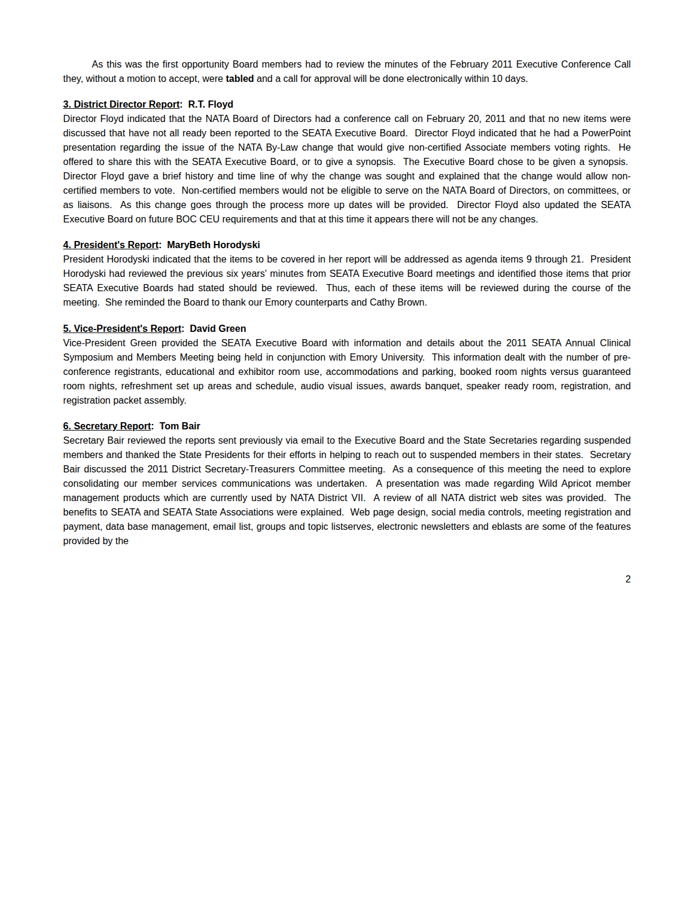As this was the first opportunity Board members had to review the minutes of the February 2011 Executive Conference Call they, without a motion to accept, were tabled and a call for approval will be done electronically within 10 days.
3. District Director Report: R.T. Floyd
Director Floyd indicated that the NATA Board of Directors had a conference call on February 20, 2011 and that no new items were discussed that have not all ready been reported to the SEATA Executive Board. Director Floyd indicated that he had a PowerPoint presentation regarding the issue of the NATA By-Law change that would give non-certified Associate members voting rights. He offered to share this with the SEATA Executive Board, or to give a synopsis. The Executive Board chose to be given a synopsis. Director Floyd gave a brief history and time line of why the change was sought and explained that the change would allow non-certified members to vote. Non-certified members would not be eligible to serve on the NATA Board of Directors, on committees, or as liaisons. As this change goes through the process more up dates will be provided. Director Floyd also updated the SEATA Executive Board on future BOC CEU requirements and that at this time it appears there will not be any changes.
4. President's Report: MaryBeth Horodyski
President Horodyski indicated that the items to be covered in her report will be addressed as agenda items 9 through 21. President Horodyski had reviewed the previous six years' minutes from SEATA Executive Board meetings and identified those items that prior SEATA Executive Boards had stated should be reviewed. Thus, each of these items will be reviewed during the course of the meeting. She reminded the Board to thank our Emory counterparts and Cathy Brown.
5. Vice-President's Report: David Green
Vice-President Green provided the SEATA Executive Board with information and details about the 2011 SEATA Annual Clinical Symposium and Members Meeting being held in conjunction with Emory University. This information dealt with the number of pre-conference registrants, educational and exhibitor room use, accommodations and parking, booked room nights versus guaranteed room nights, refreshment set up areas and schedule, audio visual issues, awards banquet, speaker ready room, registration, and registration packet assembly.
6. Secretary Report: Tom Bair
Secretary Bair reviewed the reports sent previously via email to the Executive Board and the State Secretaries regarding suspended members and thanked the State Presidents for their efforts in helping to reach out to suspended members in their states. Secretary Bair discussed the 2011 District Secretary-Treasurers Committee meeting. As a consequence of this meeting the need to explore consolidating our member services communications was undertaken. A presentation was made regarding Wild Apricot member management products which are currently used by NATA District VII. A review of all NATA district web sites was provided. The benefits to SEATA and SEATA State Associations were explained. Web page design, social media controls, meeting registration and payment, data base management, email list, groups and topic listserves, electronic newsletters and eblasts are some of the features provided by the
2